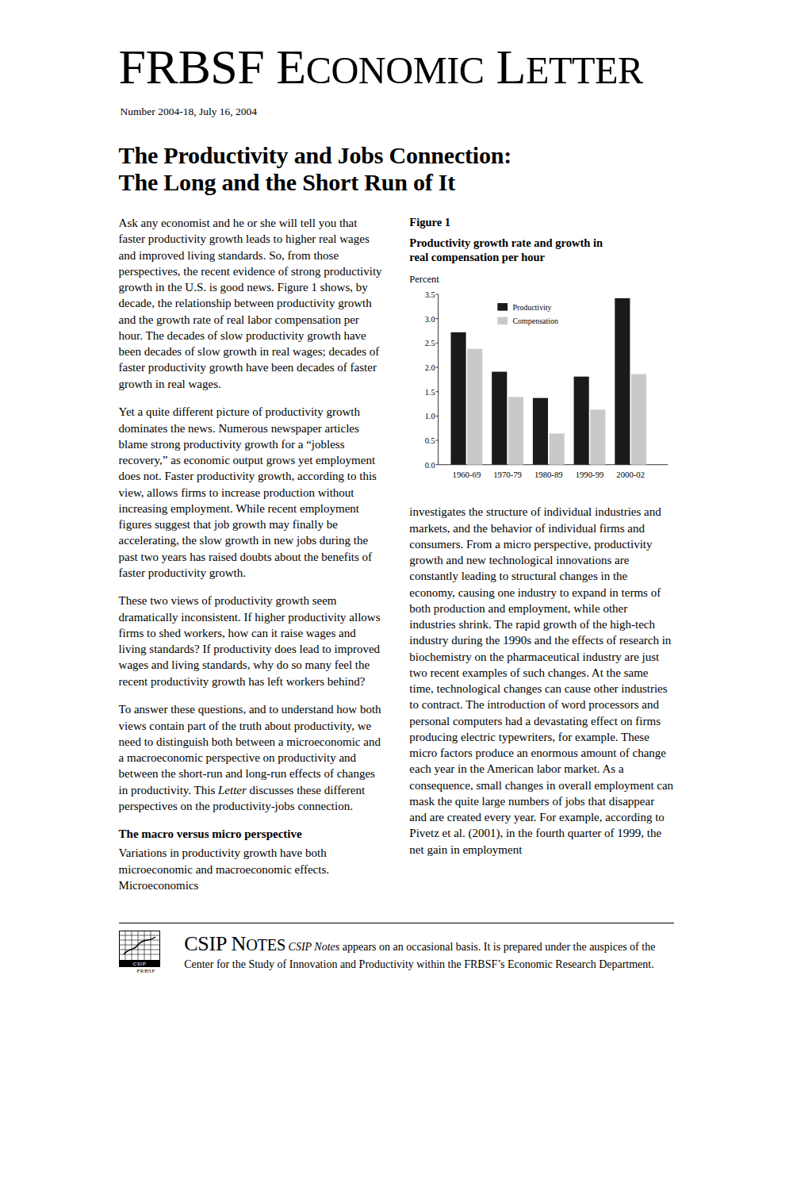FRBSF ECONOMIC LETTER
Number 2004-18, July 16, 2004
The Productivity and Jobs Connection:
The Long and the Short Run of It
Ask any economist and he or she will tell you that faster productivity growth leads to higher real wages and improved living standards. So, from those perspectives, the recent evidence of strong productivity growth in the U.S. is good news. Figure 1 shows, by decade, the relationship between productivity growth and the growth rate of real labor compensation per hour. The decades of slow productivity growth have been decades of slow growth in real wages; decades of faster productivity growth have been decades of faster growth in real wages.
Yet a quite different picture of productivity growth dominates the news. Numerous newspaper articles blame strong productivity growth for a “jobless recovery,” as economic output grows yet employment does not. Faster productivity growth, according to this view, allows firms to increase production without increasing employment. While recent employment figures suggest that job growth may finally be accelerating, the slow growth in new jobs during the past two years has raised doubts about the benefits of faster productivity growth.
These two views of productivity growth seem dramatically inconsistent. If higher productivity allows firms to shed workers, how can it raise wages and living standards? If productivity does lead to improved wages and living standards, why do so many feel the recent productivity growth has left workers behind?
To answer these questions, and to understand how both views contain part of the truth about productivity, we need to distinguish both between a microeconomic and a macroeconomic perspective on productivity and between the short-run and long-run effects of changes in productivity. This Letter discusses these different perspectives on the productivity-jobs connection.
The macro versus micro perspective
Variations in productivity growth have both microeconomic and macroeconomic effects. Microeconomics
Figure 1
Productivity growth rate and growth in
real compensation per hour
Percent
3.5 3.0 2.5 2.0 1.5 1.0 0.5 0.0 1960-69 1970-79 1980-89 1990-99 2000-02 Productivity Compensation
investigates the structure of individual industries and markets, and the behavior of individual firms and consumers. From a micro perspective, productivity growth and new technological innovations are constantly leading to structural changes in the economy, causing one industry to expand in terms of both production and employment, while other industries shrink. The rapid growth of the high-tech industry during the 1990s and the effects of research in biochemistry on the pharmaceutical industry are just two recent examples of such changes. At the same time, technological changes can cause other industries to contract. The introduction of word processors and personal computers had a devastating effect on firms producing electric typewriters, for example. These micro factors produce an enormous amount of change each year in the American labor market. As a consequence, small changes in overall employment can mask the quite large numbers of jobs that disappear and are created every year. For example, according to Pivetz et al. (2001), in the fourth quarter of 1999, the net gain in employment
CSIP
FRBSF
CSIP NOTES CSIP Notes appears on an occasional basis. It is prepared under the auspices of the Center for the Study of Innovation and Productivity within the FRBSF’s Economic Research Department.